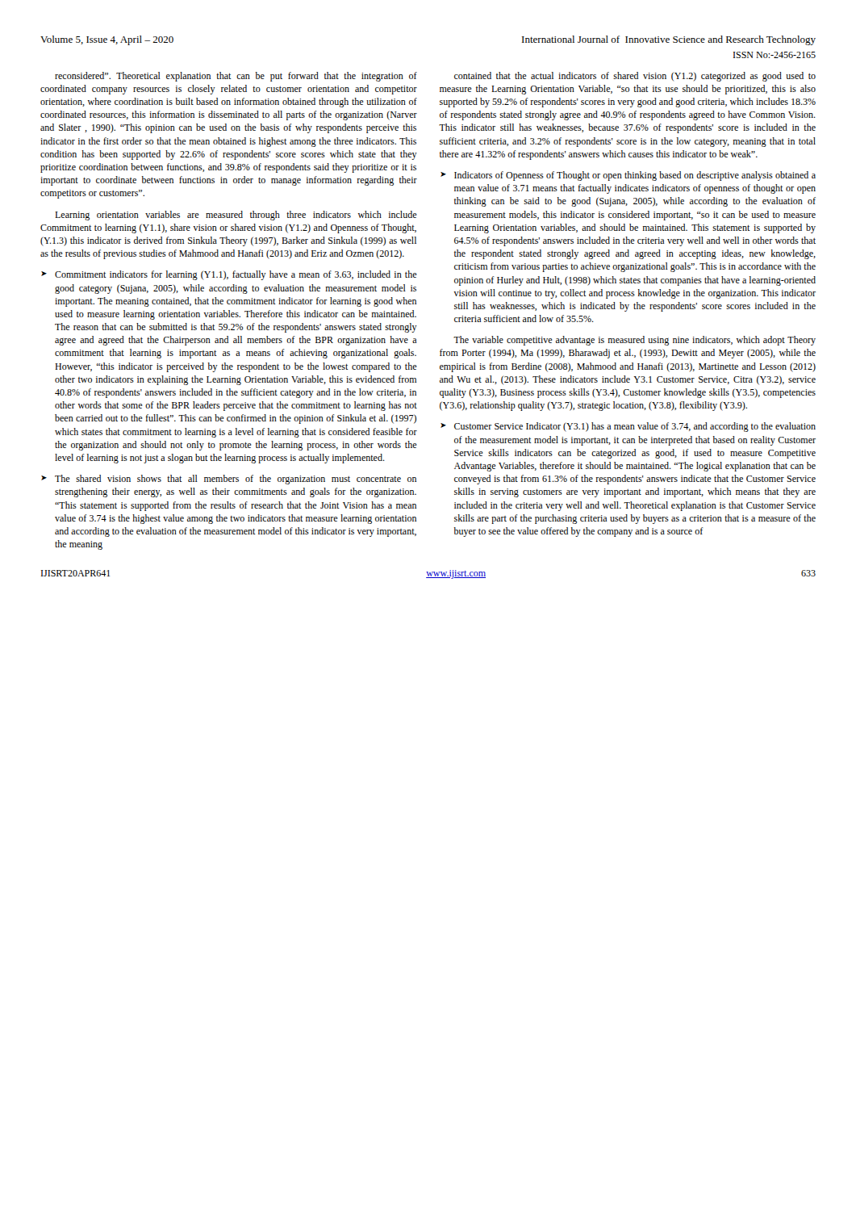Volume 5, Issue 4, April – 2020
International Journal of Innovative Science and Research Technology
ISSN No:-2456-2165
reconsidered”. Theoretical explanation that can be put forward that the integration of coordinated company resources is closely related to customer orientation and competitor orientation, where coordination is built based on information obtained through the utilization of coordinated resources, this information is disseminated to all parts of the organization (Narver and Slater , 1990). “This opinion can be used on the basis of why respondents perceive this indicator in the first order so that the mean obtained is highest among the three indicators. This condition has been supported by 22.6% of respondents' score scores which state that they prioritize coordination between functions, and 39.8% of respondents said they prioritize or it is important to coordinate between functions in order to manage information regarding their competitors or customers”.
Learning orientation variables are measured through three indicators which include Commitment to learning (Y1.1), share vision or shared vision (Y1.2) and Openness of Thought, (Y.1.3) this indicator is derived from Sinkula Theory (1997), Barker and Sinkula (1999) as well as the results of previous studies of Mahmood and Hanafi (2013) and Eriz and Ozmen (2012).
Commitment indicators for learning (Y1.1), factually have a mean of 3.63, included in the good category (Sujana, 2005), while according to evaluation the measurement model is important. The meaning contained, that the commitment indicator for learning is good when used to measure learning orientation variables. Therefore this indicator can be maintained. The reason that can be submitted is that 59.2% of the respondents' answers stated strongly agree and agreed that the Chairperson and all members of the BPR organization have a commitment that learning is important as a means of achieving organizational goals. However, “this indicator is perceived by the respondent to be the lowest compared to the other two indicators in explaining the Learning Orientation Variable, this is evidenced from 40.8% of respondents' answers included in the sufficient category and in the low criteria, in other words that some of the BPR leaders perceive that the commitment to learning has not been carried out to the fullest”. This can be confirmed in the opinion of Sinkula et al. (1997) which states that commitment to learning is a level of learning that is considered feasible for the organization and should not only to promote the learning process, in other words the level of learning is not just a slogan but the learning process is actually implemented.
The shared vision shows that all members of the organization must concentrate on strengthening their energy, as well as their commitments and goals for the organization. “This statement is supported from the results of research that the Joint Vision has a mean value of 3.74 is the highest value among the two indicators that measure learning orientation and according to the evaluation of the measurement model of this indicator is very important, the meaning
contained that the actual indicators of shared vision (Y1.2) categorized as good used to measure the Learning Orientation Variable, “so that its use should be prioritized, this is also supported by 59.2% of respondents' scores in very good and good criteria, which includes 18.3% of respondents stated strongly agree and 40.9% of respondents agreed to have Common Vision. This indicator still has weaknesses, because 37.6% of respondents' score is included in the sufficient criteria, and 3.2% of respondents' score is in the low category, meaning that in total there are 41.32% of respondents' answers which causes this indicator to be weak”.
Indicators of Openness of Thought or open thinking based on descriptive analysis obtained a mean value of 3.71 means that factually indicates indicators of openness of thought or open thinking can be said to be good (Sujana, 2005), while according to the evaluation of measurement models, this indicator is considered important, “so it can be used to measure Learning Orientation variables, and should be maintained. This statement is supported by 64.5% of respondents' answers included in the criteria very well and well in other words that the respondent stated strongly agreed and agreed in accepting ideas, new knowledge, criticism from various parties to achieve organizational goals”. This is in accordance with the opinion of Hurley and Hult, (1998) which states that companies that have a learning-oriented vision will continue to try, collect and process knowledge in the organization. This indicator still has weaknesses, which is indicated by the respondents' score scores included in the criteria sufficient and low of 35.5%.
The variable competitive advantage is measured using nine indicators, which adopt Theory from Porter (1994), Ma (1999), Bharawadj et al., (1993), Dewitt and Meyer (2005), while the empirical is from Berdine (2008), Mahmood and Hanafi (2013), Martinette and Lesson (2012) and Wu et al., (2013). These indicators include Y3.1 Customer Service, Citra (Y3.2), service quality (Y3.3), Business process skills (Y3.4), Customer knowledge skills (Y3.5), competencies (Y3.6), relationship quality (Y3.7), strategic location, (Y3.8), flexibility (Y3.9).
Customer Service Indicator (Y3.1) has a mean value of 3.74, and according to the evaluation of the measurement model is important, it can be interpreted that based on reality Customer Service skills indicators can be categorized as good, if used to measure Competitive Advantage Variables, therefore it should be maintained. “The logical explanation that can be conveyed is that from 61.3% of the respondents' answers indicate that the Customer Service skills in serving customers are very important and important, which means that they are included in the criteria very well and well. Theoretical explanation is that Customer Service skills are part of the purchasing criteria used by buyers as a criterion that is a measure of the buyer to see the value offered by the company and is a source of
IJISRT20APR641
www.ijisrt.com
633